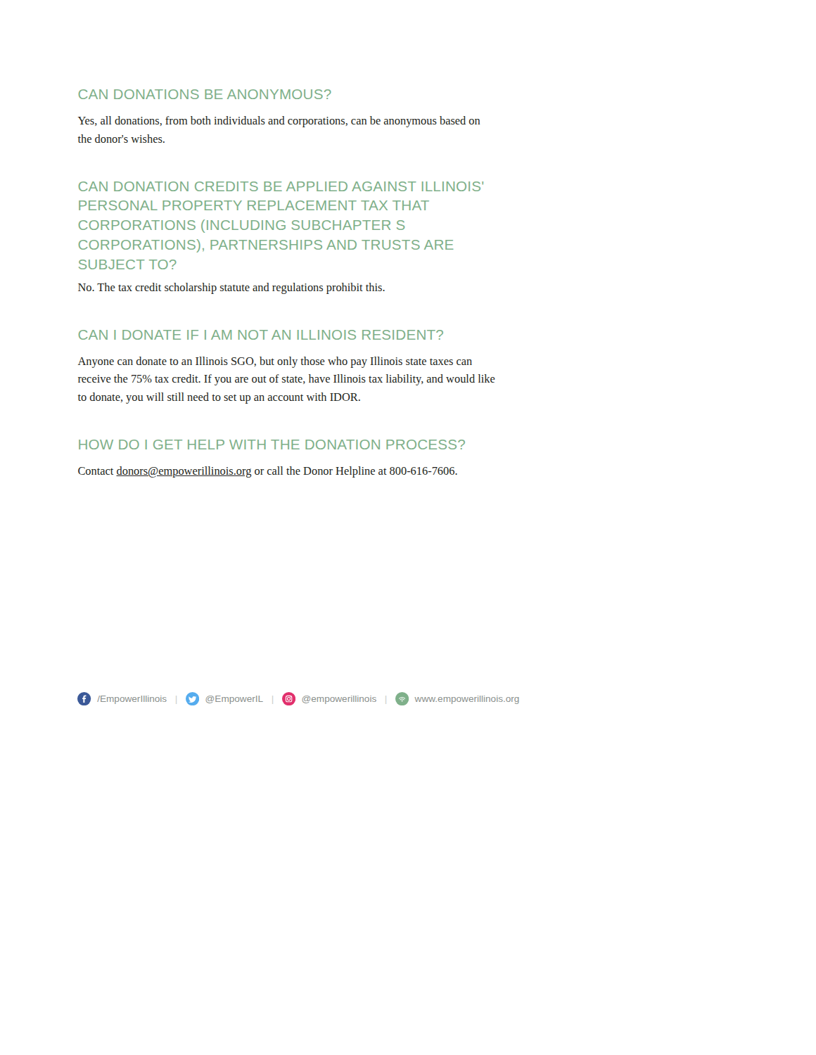Can donations be anonymous?
Yes, all donations, from both individuals and corporations, can be anonymous based on the donor's wishes.
Can donation credits be applied against Illinois' personal property replacement tax that corporations (including subchapter S corporations), partnerships and trusts are subject to?
No. The tax credit scholarship statute and regulations prohibit this.
Can I donate if I am not an Illinois resident?
Anyone can donate to an Illinois SGO, but only those who pay Illinois state taxes can receive the 75% tax credit. If you are out of state, have Illinois tax liability, and would like to donate, you will still need to set up an account with IDOR.
How do I get help with the donation process?
Contact donors@empowerillinois.org or call the Donor Helpline at 800-616-7606.
/EmpowerIllinois
|
@EmpowerIL
|
@empowerillinois
|
www.empowerillinois.org